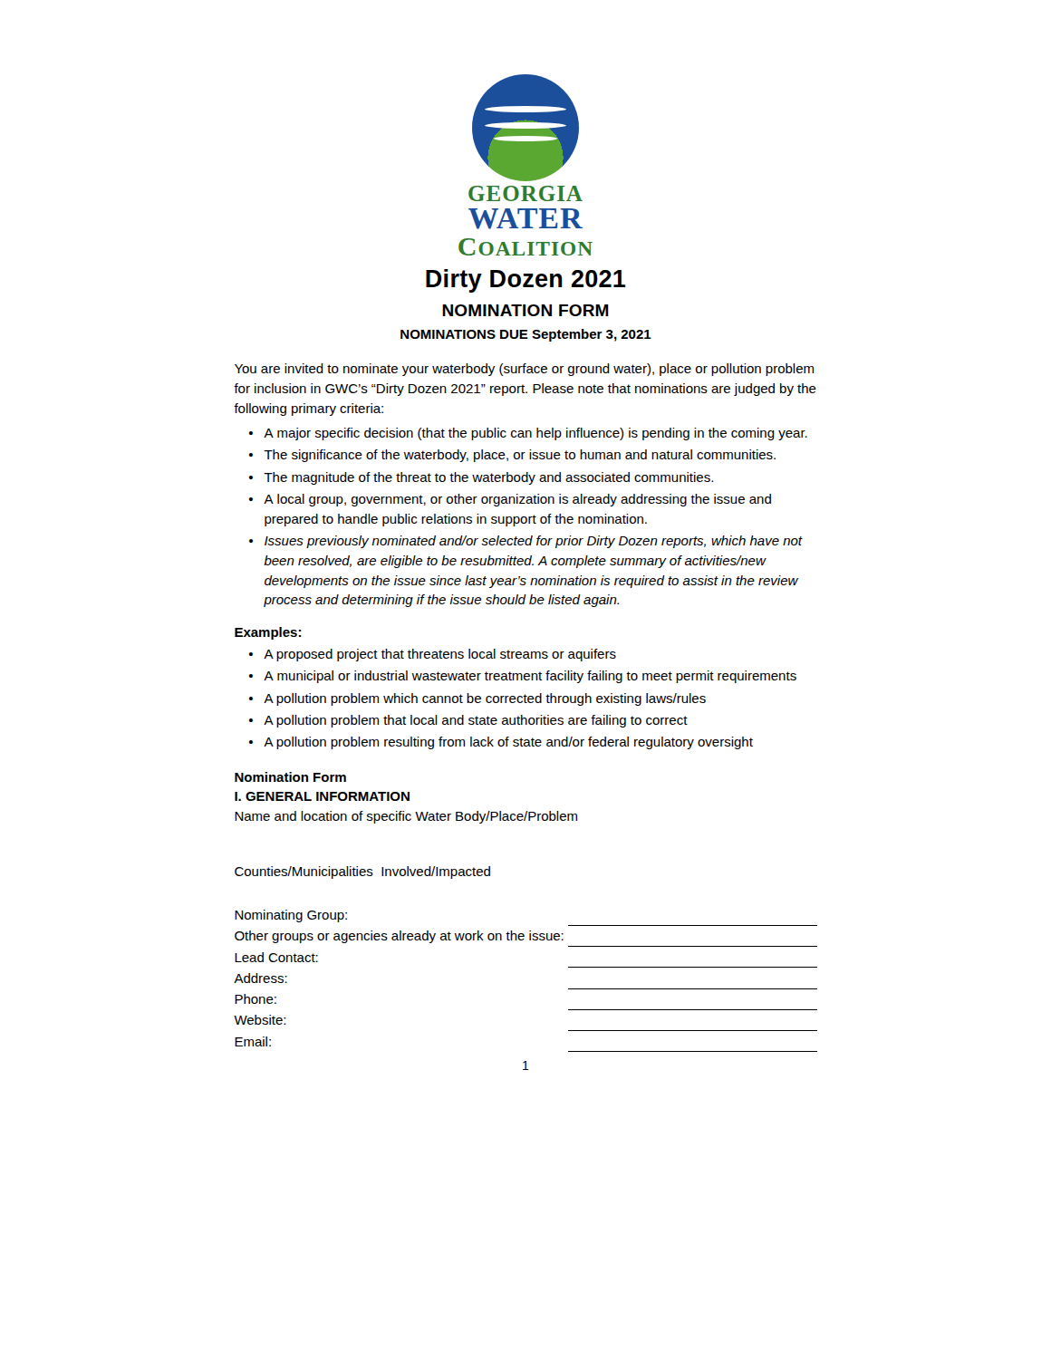GEORGIA
WATER
COALITION
Dirty Dozen 2021
NOMINATION FORM
NOMINATIONS DUE September 3, 2021
You are invited to nominate your waterbody (surface or ground water), place or pollution problem for inclusion in GWC’s “Dirty Dozen 2021” report. Please note that nominations are judged by the following primary criteria:
A major specific decision (that the public can help influence) is pending in the coming year.
The significance of the waterbody, place, or issue to human and natural communities.
The magnitude of the threat to the waterbody and associated communities.
A local group, government, or other organization is already addressing the issue and prepared to handle public relations in support of the nomination.
Issues previously nominated and/or selected for prior Dirty Dozen reports, which have not been resolved, are eligible to be resubmitted. A complete summary of activities/new developments on the issue since last year’s nomination is required to assist in the review process and determining if the issue should be listed again.
Examples:
A proposed project that threatens local streams or aquifers
A municipal or industrial wastewater treatment facility failing to meet permit requirements
A pollution problem which cannot be corrected through existing laws/rules
A pollution problem that local and state authorities are failing to correct
A pollution problem resulting from lack of state and/or federal regulatory oversight
Nomination Form
I. GENERAL INFORMATION
Name and location of specific Water Body/Place/Problem
Counties/Municipalities Involved/Impacted
| Nominating Group: | |
| Other groups or agencies already at work on the issue: | |
| Lead Contact: | |
| Address: | |
| Phone: | |
| Website: | |
| Email: | |
1